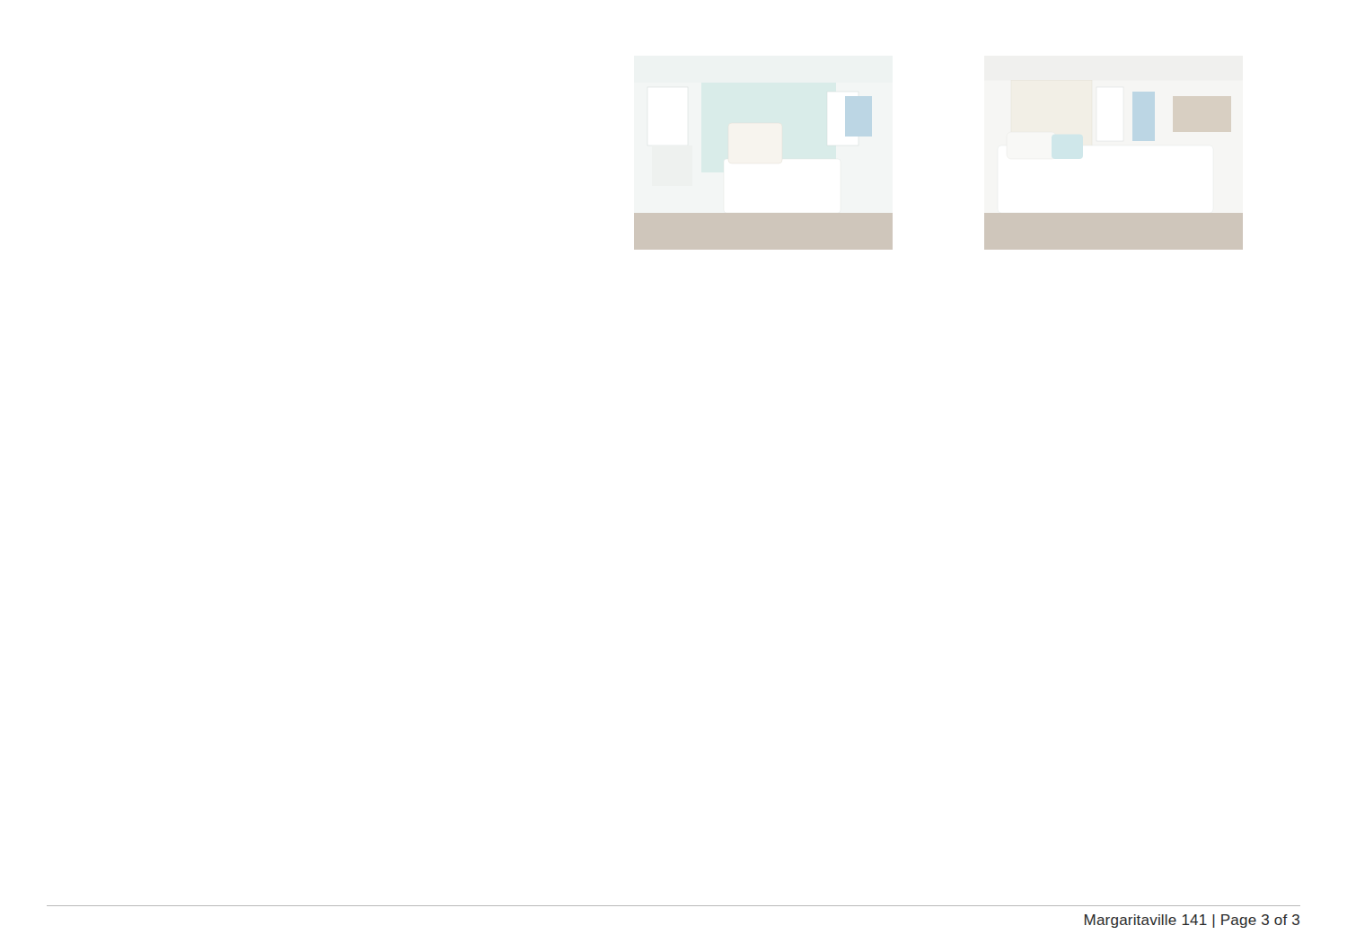Margaritaville 141 | Page 3 of 3